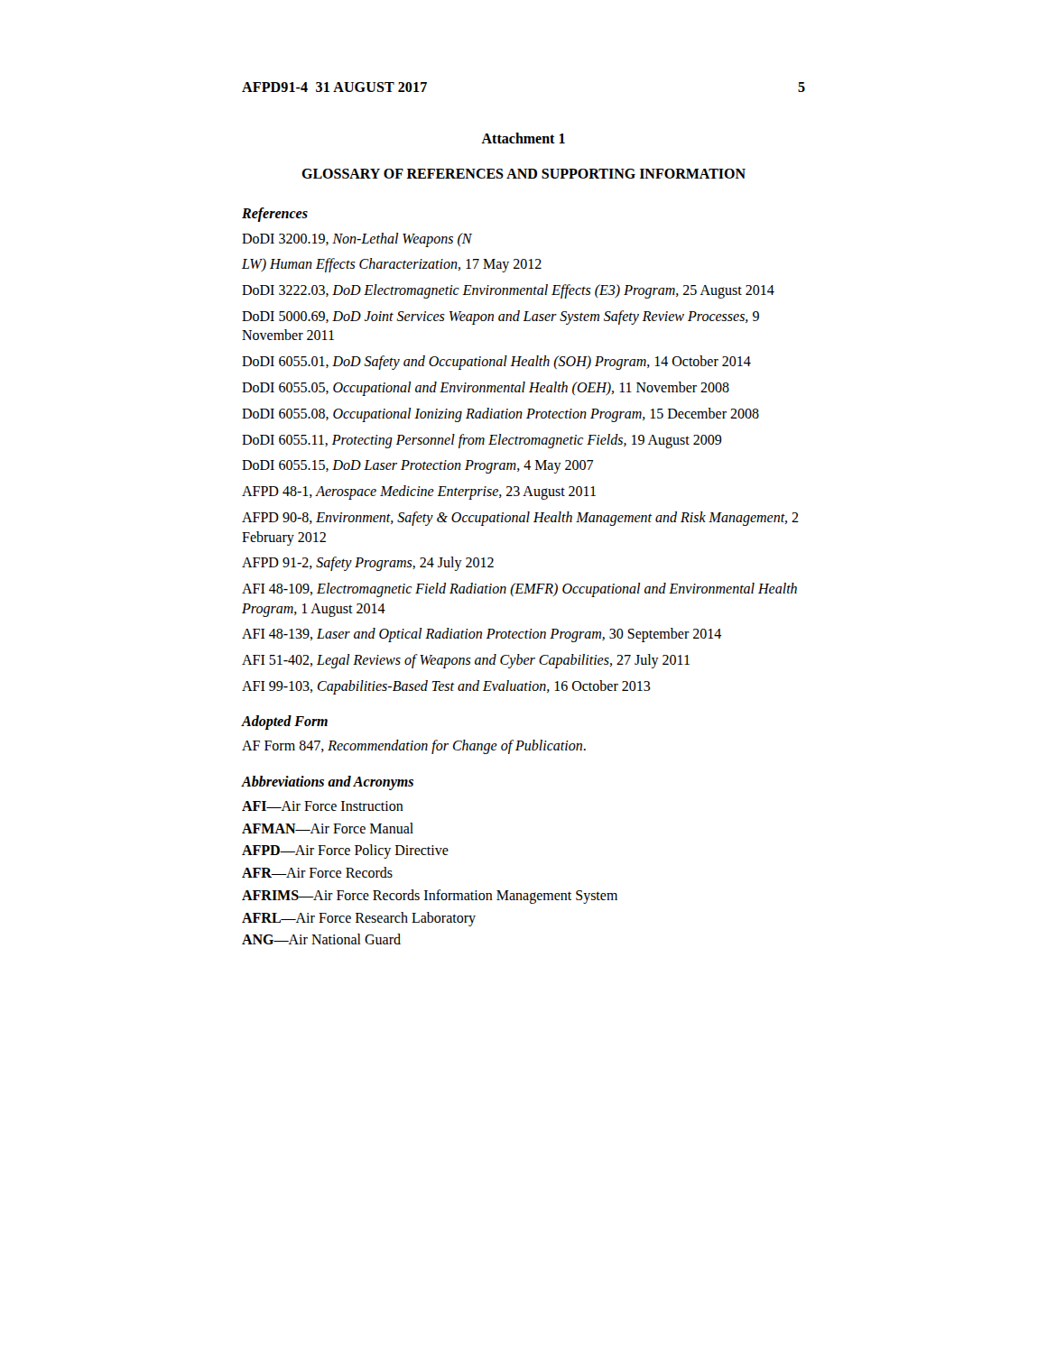AFPD91-4 31 AUGUST 2017 5
Attachment 1
GLOSSARY OF REFERENCES AND SUPPORTING INFORMATION
References
DoDI 3200.19, Non-Lethal Weapons (N
LW) Human Effects Characterization, 17 May 2012
DoDI 3222.03, DoD Electromagnetic Environmental Effects (E3) Program, 25 August 2014
DoDI 5000.69, DoD Joint Services Weapon and Laser System Safety Review Processes, 9 November 2011
DoDI 6055.01, DoD Safety and Occupational Health (SOH) Program, 14 October 2014
DoDI 6055.05, Occupational and Environmental Health (OEH), 11 November 2008
DoDI 6055.08, Occupational Ionizing Radiation Protection Program, 15 December 2008
DoDI 6055.11, Protecting Personnel from Electromagnetic Fields, 19 August 2009
DoDI 6055.15, DoD Laser Protection Program, 4 May 2007
AFPD 48-1, Aerospace Medicine Enterprise, 23 August 2011
AFPD 90-8, Environment, Safety & Occupational Health Management and Risk Management, 2 February 2012
AFPD 91-2, Safety Programs, 24 July 2012
AFI 48-109, Electromagnetic Field Radiation (EMFR) Occupational and Environmental Health Program, 1 August 2014
AFI 48-139, Laser and Optical Radiation Protection Program, 30 September 2014
AFI 51-402, Legal Reviews of Weapons and Cyber Capabilities, 27 July 2011
AFI 99-103, Capabilities-Based Test and Evaluation, 16 October 2013
Adopted Form
AF Form 847, Recommendation for Change of Publication.
Abbreviations and Acronyms
AFI—Air Force Instruction
AFMAN—Air Force Manual
AFPD—Air Force Policy Directive
AFR—Air Force Records
AFRIMS—Air Force Records Information Management System
AFRL—Air Force Research Laboratory
ANG—Air National Guard